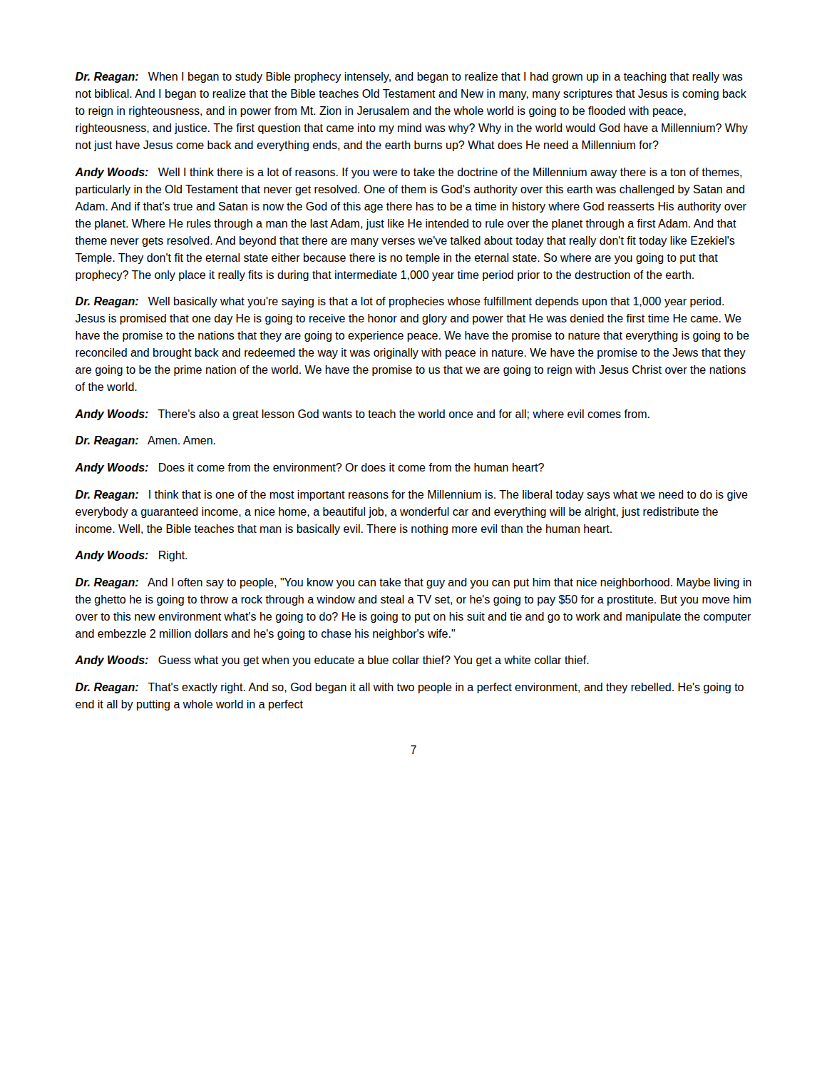Dr. Reagan: When I began to study Bible prophecy intensely, and began to realize that I had grown up in a teaching that really was not biblical. And I began to realize that the Bible teaches Old Testament and New in many, many scriptures that Jesus is coming back to reign in righteousness, and in power from Mt. Zion in Jerusalem and the whole world is going to be flooded with peace, righteousness, and justice. The first question that came into my mind was why? Why in the world would God have a Millennium? Why not just have Jesus come back and everything ends, and the earth burns up? What does He need a Millennium for?
Andy Woods: Well I think there is a lot of reasons. If you were to take the doctrine of the Millennium away there is a ton of themes, particularly in the Old Testament that never get resolved. One of them is God's authority over this earth was challenged by Satan and Adam. And if that's true and Satan is now the God of this age there has to be a time in history where God reasserts His authority over the planet. Where He rules through a man the last Adam, just like He intended to rule over the planet through a first Adam. And that theme never gets resolved. And beyond that there are many verses we've talked about today that really don't fit today like Ezekiel's Temple. They don't fit the eternal state either because there is no temple in the eternal state. So where are you going to put that prophecy? The only place it really fits is during that intermediate 1,000 year time period prior to the destruction of the earth.
Dr. Reagan: Well basically what you're saying is that a lot of prophecies whose fulfillment depends upon that 1,000 year period. Jesus is promised that one day He is going to receive the honor and glory and power that He was denied the first time He came. We have the promise to the nations that they are going to experience peace. We have the promise to nature that everything is going to be reconciled and brought back and redeemed the way it was originally with peace in nature. We have the promise to the Jews that they are going to be the prime nation of the world. We have the promise to us that we are going to reign with Jesus Christ over the nations of the world.
Andy Woods: There's also a great lesson God wants to teach the world once and for all; where evil comes from.
Dr. Reagan: Amen. Amen.
Andy Woods: Does it come from the environment? Or does it come from the human heart?
Dr. Reagan: I think that is one of the most important reasons for the Millennium is. The liberal today says what we need to do is give everybody a guaranteed income, a nice home, a beautiful job, a wonderful car and everything will be alright, just redistribute the income. Well, the Bible teaches that man is basically evil. There is nothing more evil than the human heart.
Andy Woods: Right.
Dr. Reagan: And I often say to people, "You know you can take that guy and you can put him that nice neighborhood. Maybe living in the ghetto he is going to throw a rock through a window and steal a TV set, or he's going to pay $50 for a prostitute. But you move him over to this new environment what's he going to do? He is going to put on his suit and tie and go to work and manipulate the computer and embezzle 2 million dollars and he's going to chase his neighbor's wife."
Andy Woods: Guess what you get when you educate a blue collar thief? You get a white collar thief.
Dr. Reagan: That's exactly right. And so, God began it all with two people in a perfect environment, and they rebelled. He's going to end it all by putting a whole world in a perfect
7